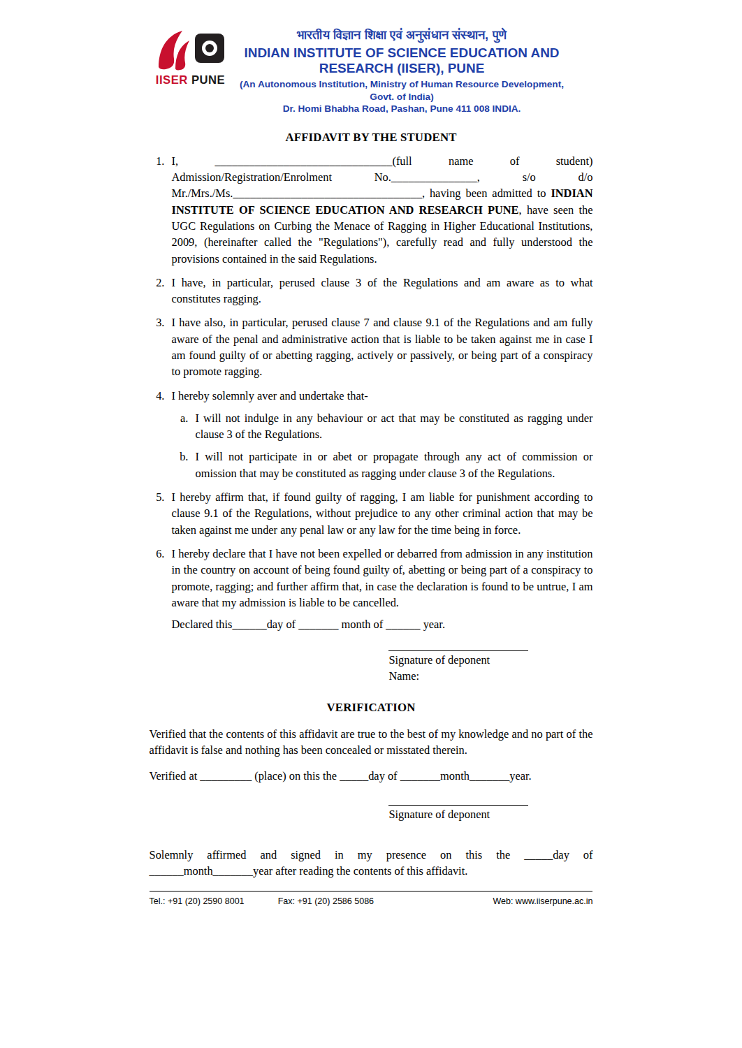IISER PUNE
भारतीय विज्ञान शिक्षा एवं अनुसंधान संस्थान, पुणे
INDIAN INSTITUTE OF SCIENCE EDUCATION AND RESEARCH (IISER), PUNE
(An Autonomous Institution, Ministry of Human Resource Development, Govt. of India)
Dr. Homi Bhabha Road, Pashan, Pune 411 008 INDIA.
AFFIDAVIT BY THE STUDENT
I, _______________________________(full name of student) Admission/Registration/Enrolment No._______________, s/o d/o Mr./Mrs./Ms._________________________________, having been admitted to INDIAN INSTITUTE OF SCIENCE EDUCATION AND RESEARCH PUNE, have seen the UGC Regulations on Curbing the Menace of Ragging in Higher Educational Institutions, 2009, (hereinafter called the "Regulations"), carefully read and fully understood the provisions contained in the said Regulations.
I have, in particular, perused clause 3 of the Regulations and am aware as to what constitutes ragging.
I have also, in particular, perused clause 7 and clause 9.1 of the Regulations and am fully aware of the penal and administrative action that is liable to be taken against me in case I am found guilty of or abetting ragging, actively or passively, or being part of a conspiracy to promote ragging.
I hereby solemnly aver and undertake that-
I will not indulge in any behaviour or act that may be constituted as ragging under clause 3 of the Regulations.
I will not participate in or abet or propagate through any act of commission or omission that may be constituted as ragging under clause 3 of the Regulations.
I hereby affirm that, if found guilty of ragging, I am liable for punishment according to clause 9.1 of the Regulations, without prejudice to any other criminal action that may be taken against me under any penal law or any law for the time being in force.
I hereby declare that I have not been expelled or debarred from admission in any institution in the country on account of being found guilty of, abetting or being part of a conspiracy to promote, ragging; and further affirm that, in case the declaration is found to be untrue, I am aware that my admission is liable to be cancelled.
Declared this______day of _______ month of ______ year.
Signature of deponent
Name:
VERIFICATION
Verified that the contents of this affidavit are true to the best of my knowledge and no part of the affidavit is false and nothing has been concealed or misstated therein.
Verified at _________ (place) on this the _____day of _______month_______year.
Signature of deponent
Solemnly affirmed and signed in my presence on this the _____day of ______month_______year after reading the contents of this affidavit.
Tel.: +91 (20) 2590 8001 Fax: +91 (20) 2586 5086 Web: www.iiserpune.ac.in